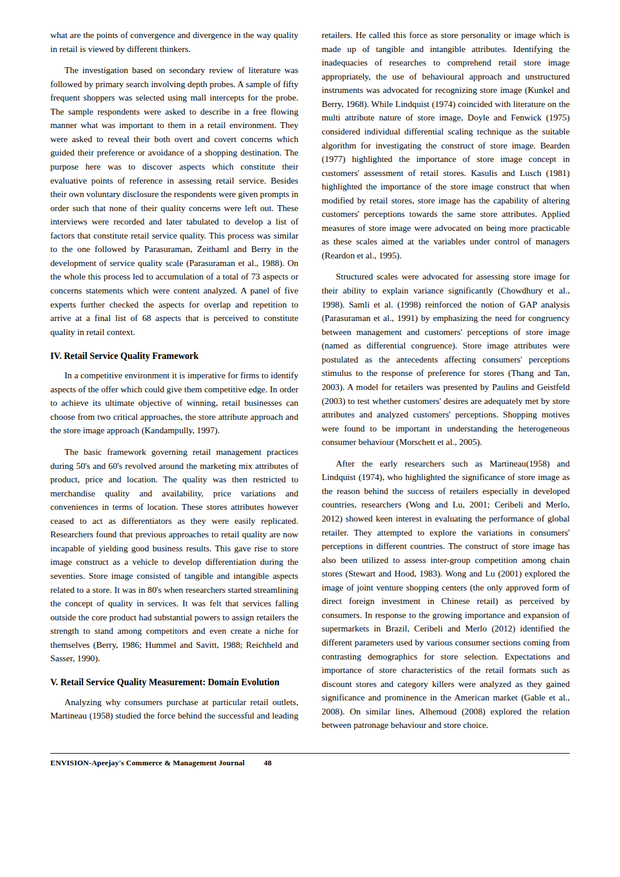what are the points of convergence and divergence in the way quality in retail is viewed by different thinkers.
The investigation based on secondary review of literature was followed by primary search involving depth probes. A sample of fifty frequent shoppers was selected using mall intercepts for the probe. The sample respondents were asked to describe in a free flowing manner what was important to them in a retail environment. They were asked to reveal their both overt and covert concerns which guided their preference or avoidance of a shopping destination. The purpose here was to discover aspects which constitute their evaluative points of reference in assessing retail service. Besides their own voluntary disclosure the respondents were given prompts in order such that none of their quality concerns were left out. These interviews were recorded and later tabulated to develop a list of factors that constitute retail service quality. This process was similar to the one followed by Parasuraman, Zeithaml and Berry in the development of service quality scale (Parasuraman et al., 1988). On the whole this process led to accumulation of a total of 73 aspects or concerns statements which were content analyzed. A panel of five experts further checked the aspects for overlap and repetition to arrive at a final list of 68 aspects that is perceived to constitute quality in retail context.
IV. Retail Service Quality Framework
In a competitive environment it is imperative for firms to identify aspects of the offer which could give them competitive edge. In order to achieve its ultimate objective of winning, retail businesses can choose from two critical approaches, the store attribute approach and the store image approach (Kandampully, 1997).
The basic framework governing retail management practices during 50's and 60's revolved around the marketing mix attributes of product, price and location. The quality was then restricted to merchandise quality and availability, price variations and conveniences in terms of location. These stores attributes however ceased to act as differentiators as they were easily replicated. Researchers found that previous approaches to retail quality are now incapable of yielding good business results. This gave rise to store image construct as a vehicle to develop differentiation during the seventies. Store image consisted of tangible and intangible aspects related to a store. It was in 80's when researchers started streamlining the concept of quality in services. It was felt that services falling outside the core product had substantial powers to assign retailers the strength to stand among competitors and even create a niche for themselves (Berry, 1986; Hummel and Savitt, 1988; Reichheld and Sasser, 1990).
V. Retail Service Quality Measurement: Domain Evolution
Analyzing why consumers purchase at particular retail outlets, Martineau (1958) studied the force behind the successful and leading retailers. He called this force as store personality or image which is made up of tangible and intangible attributes. Identifying the inadequacies of researches to comprehend retail store image appropriately, the use of behavioural approach and unstructured instruments was advocated for recognizing store image (Kunkel and Berry, 1968). While Lindquist (1974) coincided with literature on the multi attribute nature of store image, Doyle and Fenwick (1975) considered individual differential scaling technique as the suitable algorithm for investigating the construct of store image. Bearden (1977) highlighted the importance of store image concept in customers' assessment of retail stores. Kasulis and Lusch (1981) highlighted the importance of the store image construct that when modified by retail stores, store image has the capability of altering customers' perceptions towards the same store attributes. Applied measures of store image were advocated on being more practicable as these scales aimed at the variables under control of managers (Reardon et al., 1995).
Structured scales were advocated for assessing store image for their ability to explain variance significantly (Chowdhury et al., 1998). Samli et al. (1998) reinforced the notion of GAP analysis (Parasuraman et al., 1991) by emphasizing the need for congruency between management and customers' perceptions of store image (named as differential congruence). Store image attributes were postulated as the antecedents affecting consumers' perceptions stimulus to the response of preference for stores (Thang and Tan, 2003). A model for retailers was presented by Paulins and Geistfeld (2003) to test whether customers' desires are adequately met by store attributes and analyzed customers' perceptions. Shopping motives were found to be important in understanding the heterogeneous consumer behaviour (Morschett et al., 2005).
After the early researchers such as Martineau(1958) and Lindquist (1974), who highlighted the significance of store image as the reason behind the success of retailers especially in developed countries, researchers (Wong and Lu, 2001; Ceribeli and Merlo, 2012) showed keen interest in evaluating the performance of global retailer. They attempted to explore the variations in consumers' perceptions in different countries. The construct of store image has also been utilized to assess inter-group competition among chain stores (Stewart and Hood, 1983). Wong and Lu (2001) explored the image of joint venture shopping centers (the only approved form of direct foreign investment in Chinese retail) as perceived by consumers. In response to the growing importance and expansion of supermarkets in Brazil, Ceribeli and Merlo (2012) identified the different parameters used by various consumer sections coming from contrasting demographics for store selection. Expectations and importance of store characteristics of the retail formats such as discount stores and category killers were analyzed as they gained significance and prominence in the American market (Gable et al., 2008). On similar lines, Alhemoud (2008) explored the relation between patronage behaviour and store choice.
ENVISION-Apeejay's Commerce & Management Journal 48